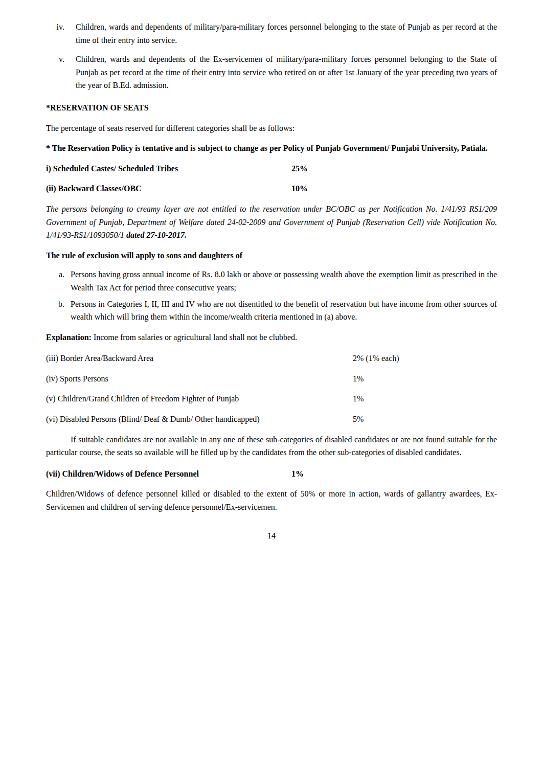Children, wards and dependents of military/para-military forces personnel belonging to the state of Punjab as per record at the time of their entry into service.
Children, wards and dependents of the Ex-servicemen of military/para-military forces personnel belonging to the State of Punjab as per record at the time of their entry into service who retired on or after 1st January of the year preceding two years of the year of B.Ed. admission.
*RESERVATION OF SEATS
The percentage of seats reserved for different categories shall be as follows:
* The Reservation Policy is tentative and is subject to change as per Policy of Punjab Government/ Punjabi University, Patiala.
i) Scheduled Castes/ Scheduled Tribes 25%
(ii) Backward Classes/OBC 10%
The persons belonging to creamy layer are not entitled to the reservation under BC/OBC as per Notification No. 1/41/93 RS1/209 Government of Punjab, Department of Welfare dated 24-02-2009 and Government of Punjab (Reservation Cell) vide Notification No. 1/41/93-RS1/1093050/1 dated 27-10-2017.
The rule of exclusion will apply to sons and daughters of
Persons having gross annual income of Rs. 8.0 lakh or above or possessing wealth above the exemption limit as prescribed in the Wealth Tax Act for period three consecutive years;
Persons in Categories I, II, III and IV who are not disentitled to the benefit of reservation but have income from other sources of wealth which will bring them within the income/wealth criteria mentioned in (a) above.
Explanation: Income from salaries or agricultural land shall not be clubbed.
(iii) Border Area/Backward Area 2% (1% each)
(iv) Sports Persons 1%
(v) Children/Grand Children of Freedom Fighter of Punjab 1%
(vi) Disabled Persons (Blind/ Deaf & Dumb/ Other handicapped) 5%
If suitable candidates are not available in any one of these sub-categories of disabled candidates or are not found suitable for the particular course, the seats so available will be filled up by the candidates from the other sub-categories of disabled candidates.
(vii) Children/Widows of Defence Personnel 1%
Children/Widows of defence personnel killed or disabled to the extent of 50% or more in action, wards of gallantry awardees, Ex-Servicemen and children of serving defence personnel/Ex-servicemen.
14